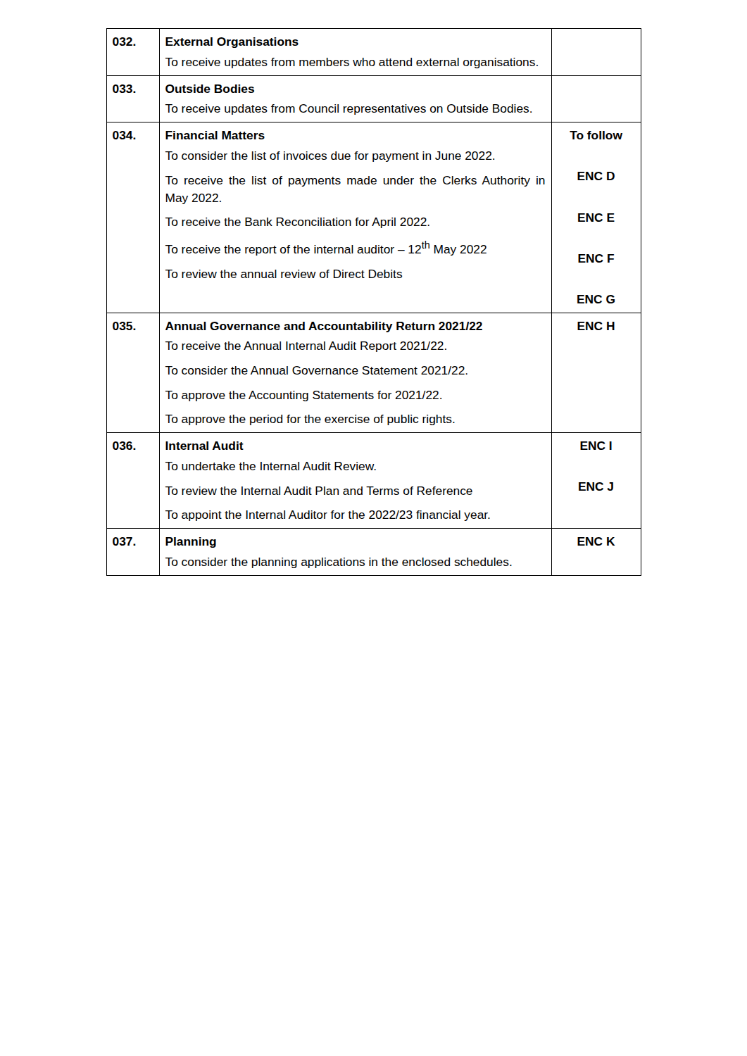| 032. | External Organisations To receive updates from members who attend external organisations. | |
| 033. | Outside Bodies To receive updates from Council representatives on Outside Bodies. | |
| 034. | Financial Matters To consider the list of invoices due for payment in June 2022. To receive the list of payments made under the Clerks Authority in May 2022. To receive the Bank Reconciliation for April 2022. To receive the report of the internal auditor – 12 th May 2022 To review the annual review of Direct Debits | To follow ENC D ENC E ENC F ENC G |
| 035. | Annual Governance and Accountability Return 2021/22 To receive the Annual Internal Audit Report 2021/22. To consider the Annual Governance Statement 2021/22. To approve the Accounting Statements for 2021/22. To approve the period for the exercise of public rights. | ENC H |
| 036. | Internal Audit To undertake the Internal Audit Review. To review the Internal Audit Plan and Terms of Reference To appoint the Internal Auditor for the 2022/23 financial year. | ENC I ENC J |
| 037. | Planning To consider the planning applications in the enclosed schedules. | ENC K |